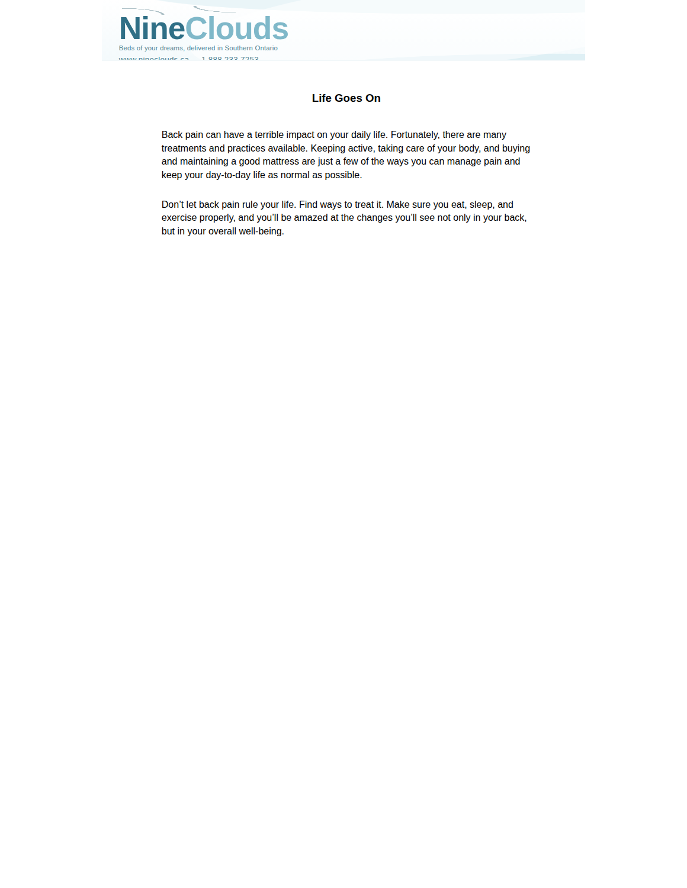Nine Clouds
Beds of your dreams, delivered in Southern Ontario
www.nineclouds.ca - 1.888.233.7253
Life Goes On
Back pain can have a terrible impact on your daily life. Fortunately, there are many treatments and practices available. Keeping active, taking care of your body, and buying and maintaining a good mattress are just a few of the ways you can manage pain and keep your day-to-day life as normal as possible.
Don’t let back pain rule your life. Find ways to treat it. Make sure you eat, sleep, and exercise properly, and you’ll be amazed at the changes you’ll see not only in your back, but in your overall well-being.